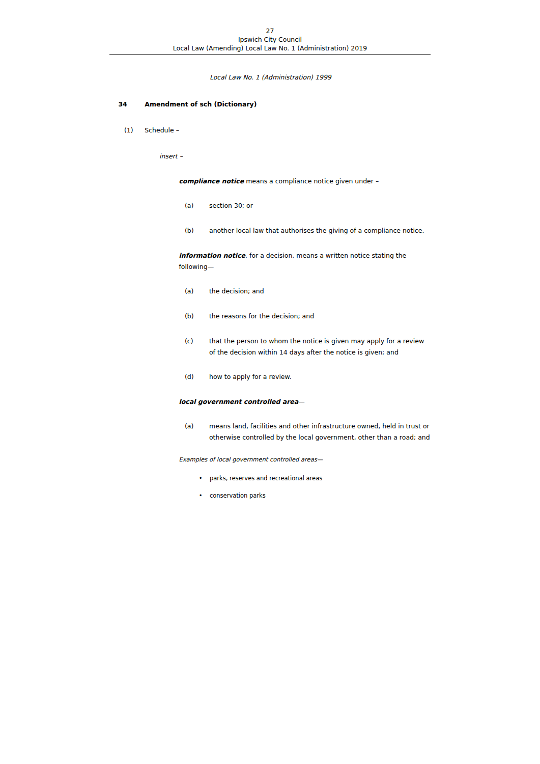27
Ipswich City Council
Local Law (Amending) Local Law No. 1 (Administration) 2019
Local Law No. 1 (Administration) 1999
34
Amendment of sch (Dictionary)
(1)
Schedule –
insert –
compliance notice means a compliance notice given under –
(a)
section 30; or
(b)
another local law that authorises the giving of a compliance notice.
information notice, for a decision, means a written notice stating the following—
(a)
the decision; and
(b)
the reasons for the decision; and
(c)
that the person to whom the notice is given may apply for a review of the decision within 14 days after the notice is given; and
(d)
how to apply for a review.
local government controlled area—
(a)
means land, facilities and other infrastructure owned, held in trust or otherwise controlled by the local government, other than a road; and
Examples of local government controlled areas—
parks, reserves and recreational areas
conservation parks